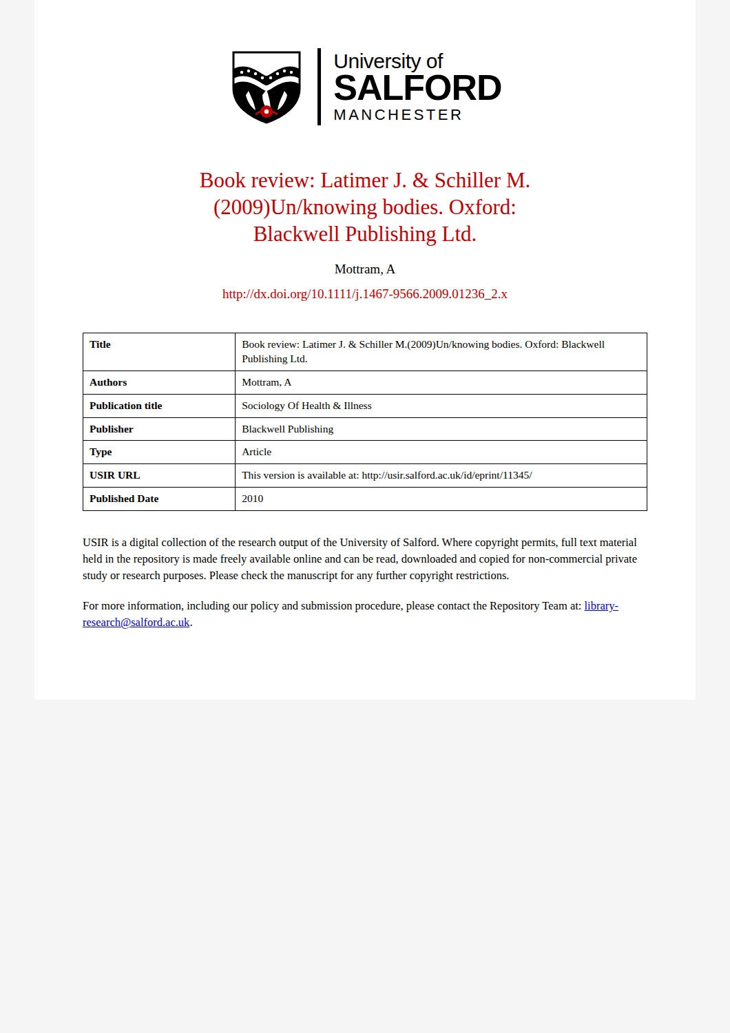| | | University of SALFORD MANCHESTER |
Book review: Latimer J. & Schiller M.
(2009)Un/knowing bodies. Oxford:
Blackwell Publishing Ltd.
Mottram, A
http://dx.doi.org/10.1111/j.1467-9566.2009.01236_2.x
| Title | Book review: Latimer J. & Schiller M.(2009)Un/knowing bodies. Oxford: Blackwell Publishing Ltd. |
| Authors | Mottram, A |
| Publication title | Sociology Of Health & Illness |
| Publisher | Blackwell Publishing |
| Type | Article |
| USIR URL | This version is available at: http://usir.salford.ac.uk/id/eprint/11345/ |
| Published Date | 2010 |
USIR is a digital collection of the research output of the University of Salford. Where copyright permits, full text material held in the repository is made freely available online and can be read, downloaded and copied for non-commercial private study or research purposes. Please check the manuscript for any further copyright restrictions.
For more information, including our policy and submission procedure, please contact the Repository Team at: library-research@salford.ac.uk.